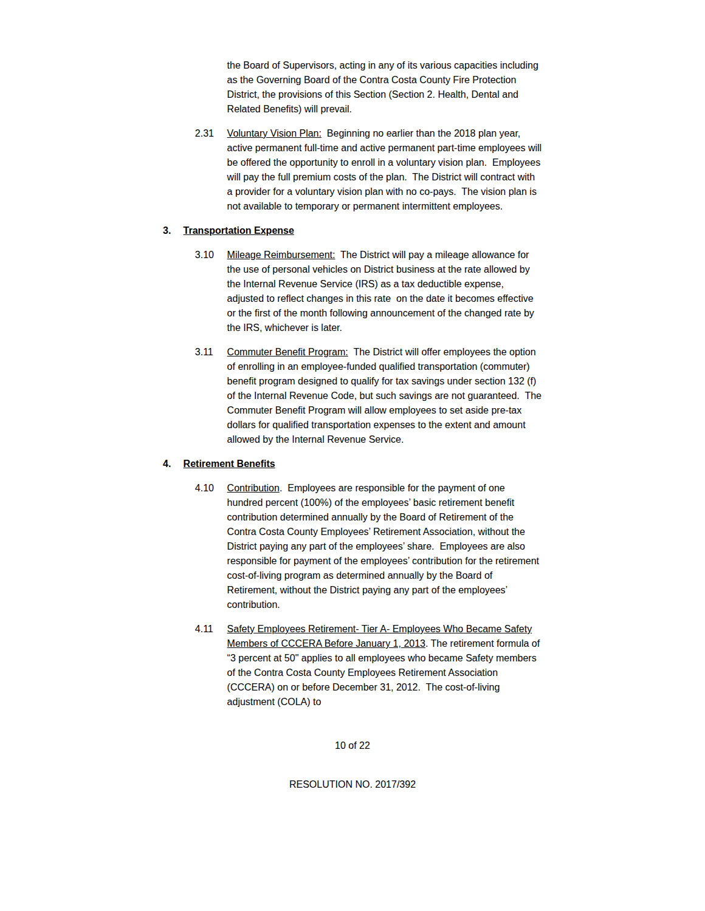the Board of Supervisors, acting in any of its various capacities including as the Governing Board of the Contra Costa County Fire Protection District, the provisions of this Section (Section 2. Health, Dental and Related Benefits) will prevail.
2.31
Voluntary Vision Plan: Beginning no earlier than the 2018 plan year, active permanent full-time and active permanent part-time employees will be offered the opportunity to enroll in a voluntary vision plan. Employees will pay the full premium costs of the plan. The District will contract with a provider for a voluntary vision plan with no co-pays. The vision plan is not available to temporary or permanent intermittent employees.
3.
Transportation Expense
3.10
Mileage Reimbursement: The District will pay a mileage allowance for the use of personal vehicles on District business at the rate allowed by the Internal Revenue Service (IRS) as a tax deductible expense, adjusted to reflect changes in this rate on the date it becomes effective or the first of the month following announcement of the changed rate by the IRS, whichever is later.
3.11
Commuter Benefit Program: The District will offer employees the option of enrolling in an employee-funded qualified transportation (commuter) benefit program designed to qualify for tax savings under section 132 (f) of the Internal Revenue Code, but such savings are not guaranteed. The Commuter Benefit Program will allow employees to set aside pre-tax dollars for qualified transportation expenses to the extent and amount allowed by the Internal Revenue Service.
4.
Retirement Benefits
4.10
Contribution. Employees are responsible for the payment of one hundred percent (100%) of the employees’ basic retirement benefit contribution determined annually by the Board of Retirement of the Contra Costa County Employees’ Retirement Association, without the District paying any part of the employees’ share. Employees are also responsible for payment of the employees’ contribution for the retirement cost-of-living program as determined annually by the Board of Retirement, without the District paying any part of the employees’ contribution.
4.11
Safety Employees Retirement- Tier A- Employees Who Became Safety Members of CCCERA Before January 1, 2013. The retirement formula of “3 percent at 50" applies to all employees who became Safety members of the Contra Costa County Employees Retirement Association (CCCERA) on or before December 31, 2012. The cost-of-living adjustment (COLA) to
10 of 22
RESOLUTION NO. 2017/392